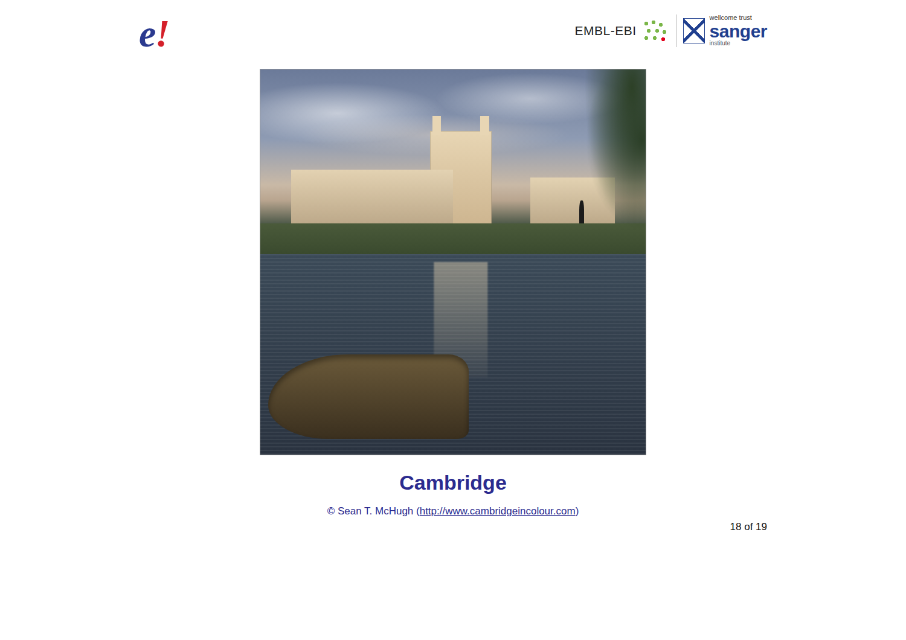e!
EMBL-EBI wellcome trust sanger institute
Cambridge
© Sean T. McHugh (http://www.cambridgeincolour.com)
18 of 19